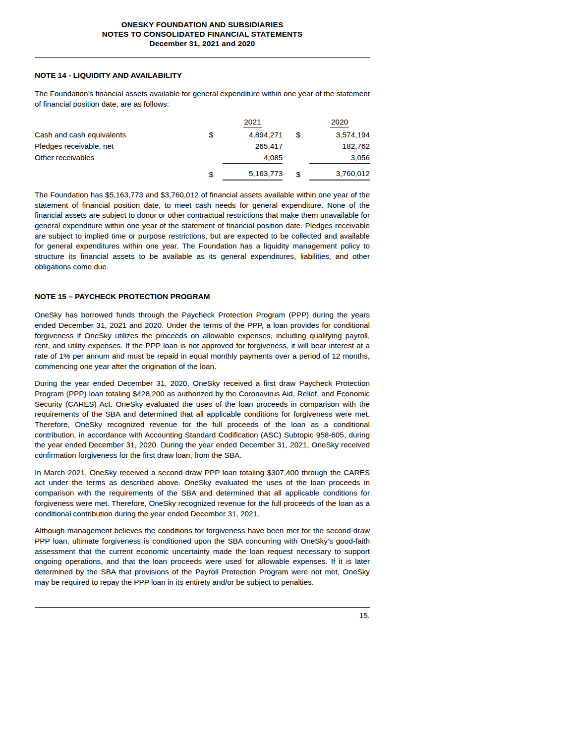ONESKY FOUNDATION AND SUBSIDIARIES
NOTES TO CONSOLIDATED FINANCIAL STATEMENTS
December 31, 2021 and 2020
NOTE 14 - LIQUIDITY AND AVAILABILITY
The Foundation’s financial assets available for general expenditure within one year of the statement of financial position date, are as follows:
| | | 2021 | | | 2020 |
| Cash and cash equivalents | $ | 4,894,271 | | $ | 3,574,194 |
| Pledges receivable, net | | 265,417 | | | 182,762 |
| Other receivables | | 4,085 | | | 3,056 |
| | $ | 5,163,773 | | $ | 3,760,012 |
The Foundation has $5,163,773 and $3,760,012 of financial assets available within one year of the statement of financial position date, to meet cash needs for general expenditure. None of the financial assets are subject to donor or other contractual restrictions that make them unavailable for general expenditure within one year of the statement of financial position date. Pledges receivable are subject to implied time or purpose restrictions, but are expected to be collected and available for general expenditures within one year. The Foundation has a liquidity management policy to structure its financial assets to be available as its general expenditures, liabilities, and other obligations come due.
NOTE 15 – PAYCHECK PROTECTION PROGRAM
OneSky has borrowed funds through the Paycheck Protection Program (PPP) during the years ended December 31, 2021 and 2020. Under the terms of the PPP, a loan provides for conditional forgiveness if OneSky utilizes the proceeds on allowable expenses, including qualifying payroll, rent, and utility expenses. If the PPP loan is not approved for forgiveness, it will bear interest at a rate of 1% per annum and must be repaid in equal monthly payments over a period of 12 months, commencing one year after the origination of the loan.
During the year ended December 31, 2020, OneSky received a first draw Paycheck Protection Program (PPP) loan totaling $428,200 as authorized by the Coronavirus Aid, Relief, and Economic Security (CARES) Act. OneSky evaluated the uses of the loan proceeds in comparison with the requirements of the SBA and determined that all applicable conditions for forgiveness were met. Therefore, OneSky recognized revenue for the full proceeds of the loan as a conditional contribution, in accordance with Accounting Standard Codification (ASC) Subtopic 958-605, during the year ended December 31, 2020. During the year ended December 31, 2021, OneSky received confirmation forgiveness for the first draw loan, from the SBA.
In March 2021, OneSky received a second-draw PPP loan totaling $307,400 through the CARES act under the terms as described above. OneSky evaluated the uses of the loan proceeds in comparison with the requirements of the SBA and determined that all applicable conditions for forgiveness were met. Therefore, OneSky recognized revenue for the full proceeds of the loan as a conditional contribution during the year ended December 31, 2021.
Although management believes the conditions for forgiveness have been met for the second-draw PPP loan, ultimate forgiveness is conditioned upon the SBA concurring with OneSky’s good-faith assessment that the current economic uncertainty made the loan request necessary to support ongoing operations, and that the loan proceeds were used for allowable expenses. If it is later determined by the SBA that provisions of the Payroll Protection Program were not met, OneSky may be required to repay the PPP loan in its entirety and/or be subject to penalties.
15.